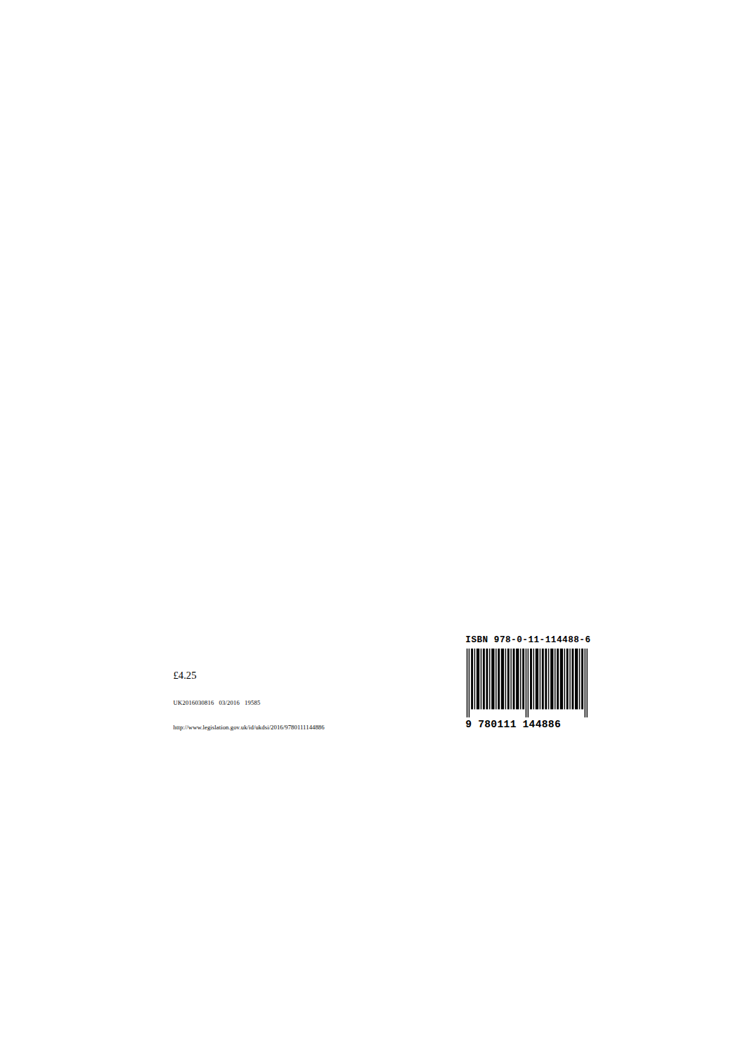£4.25
UK2016030816 03/2016 19585
http://www.legislation.gov.uk/id/ukdsi/2016/9780111144886
ISBN 978-0-11-114488-6
9 780111 144886